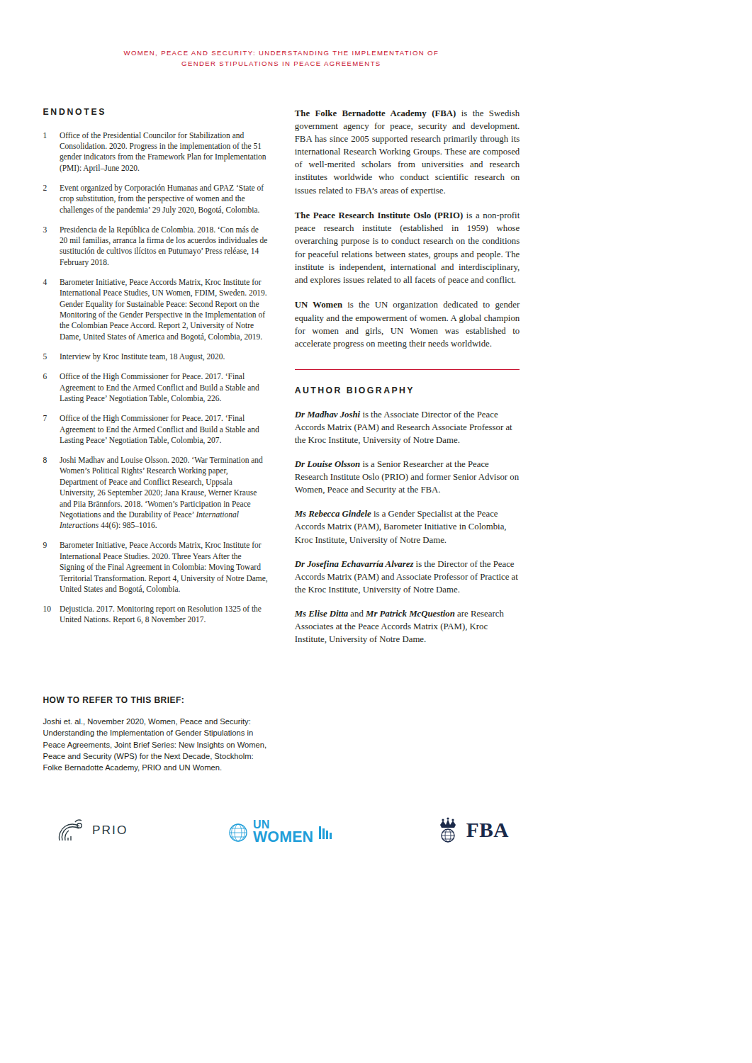Women, Peace and Security: Understanding the Implementation of
Gender Stipulations in Peace Agreements
Endnotes
Office of the Presidential Councilor for Stabilization and Consolidation. 2020. Progress in the implementation of the 51 gender indicators from the Framework Plan for Implementation (PMI): April–June 2020.
Event organized by Corporación Humanas and GPAZ ‘State of crop substitution, from the perspective of women and the challenges of the pandemia’ 29 July 2020, Bogotá, Colombia.
Presidencia de la República de Colombia. 2018. ‘Con más de 20 mil familias, arranca la firma de los acuerdos individuales de sustitución de cultivos ilícitos en Putumayo’ Press reléase, 14 February 2018.
Barometer Initiative, Peace Accords Matrix, Kroc Institute for International Peace Studies, UN Women, FDIM, Sweden. 2019. Gender Equality for Sustainable Peace: Second Report on the Monitoring of the Gender Perspective in the Implementation of the Colombian Peace Accord. Report 2, University of Notre Dame, United States of America and Bogotá, Colombia, 2019.
Interview by Kroc Institute team, 18 August, 2020.
Office of the High Commissioner for Peace. 2017. ‘Final Agreement to End the Armed Conflict and Build a Stable and Lasting Peace’ Negotiation Table, Colombia, 226.
Office of the High Commissioner for Peace. 2017. ‘Final Agreement to End the Armed Conflict and Build a Stable and Lasting Peace’ Negotiation Table, Colombia, 207.
Joshi Madhav and Louise Olsson. 2020. ‘War Termination and Women’s Political Rights’ Research Working paper, Department of Peace and Conflict Research, Uppsala University, 26 September 2020; Jana Krause, Werner Krause and Piia Brännfors. 2018. ‘Women’s Participation in Peace Negotiations and the Durability of Peace’ International Interactions 44(6): 985–1016.
Barometer Initiative, Peace Accords Matrix, Kroc Institute for International Peace Studies. 2020. Three Years After the Signing of the Final Agreement in Colombia: Moving Toward Territorial Transformation. Report 4, University of Notre Dame, United States and Bogotá, Colombia.
Dejusticia. 2017. Monitoring report on Resolution 1325 of the United Nations. Report 6, 8 November 2017.
How to refer to this brief:
Joshi et. al., November 2020, Women, Peace and Security: Understanding the Implementation of Gender Stipulations in Peace Agreements, Joint Brief Series: New Insights on Women, Peace and Security (WPS) for the Next Decade, Stockholm: Folke Bernadotte Academy, PRIO and UN Women.
The Folke Bernadotte Academy (FBA) is the Swedish government agency for peace, security and development. FBA has since 2005 supported research primarily through its international Research Working Groups. These are composed of well-merited scholars from universities and research institutes worldwide who conduct scientific research on issues related to FBA’s areas of expertise.
The Peace Research Institute Oslo (PRIO) is a non-profit peace research institute (established in 1959) whose overarching purpose is to conduct research on the conditions for peaceful relations between states, groups and people. The institute is independent, international and interdisciplinary, and explores issues related to all facets of peace and conflict.
UN Women is the UN organization dedicated to gender equality and the empowerment of women. A global champion for women and girls, UN Women was established to accelerate progress on meeting their needs worldwide.
Author Biography
Dr Madhav Joshi is the Associate Director of the Peace Accords Matrix (PAM) and Research Associate Professor at the Kroc Institute, University of Notre Dame.
Dr Louise Olsson is a Senior Researcher at the Peace Research Institute Oslo (PRIO) and former Senior Advisor on Women, Peace and Security at the FBA.
Ms Rebecca Gindele is a Gender Specialist at the Peace Accords Matrix (PAM), Barometer Initiative in Colombia, Kroc Institute, University of Notre Dame.
Dr Josefina Echavarría Alvarez is the Director of the Peace Accords Matrix (PAM) and Associate Professor of Practice at the Kroc Institute, University of Notre Dame.
Ms Elise Ditta and Mr Patrick McQuestion are Research Associates at the Peace Accords Matrix (PAM), Kroc Institute, University of Notre Dame.
PRIO
UN WOMEN
FBA